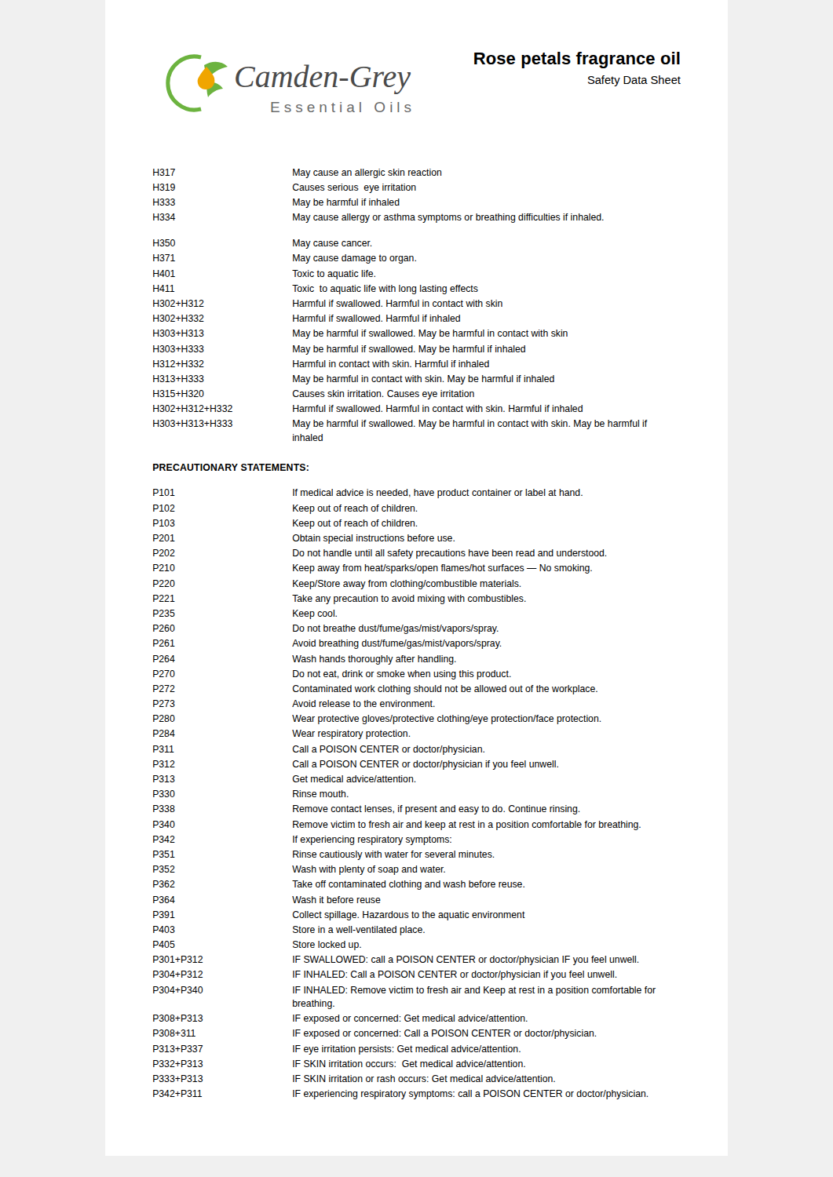Camden-Grey Essential Oils
Rose petals fragrance oil
Safety Data Sheet
| H317 | May cause an allergic skin reaction |
| H319 | Causes serious eye irritation |
| H333 | May be harmful if inhaled |
| H334 | May cause allergy or asthma symptoms or breathing difficulties if inhaled. |
| H350 | May cause cancer. |
| H371 | May cause damage to organ. |
| H401 | Toxic to aquatic life. |
| H411 | Toxic to aquatic life with long lasting effects |
| H302+H312 | Harmful if swallowed. Harmful in contact with skin |
| H302+H332 | Harmful if swallowed. Harmful if inhaled |
| H303+H313 | May be harmful if swallowed. May be harmful in contact with skin |
| H303+H333 | May be harmful if swallowed. May be harmful if inhaled |
| H312+H332 | Harmful in contact with skin. Harmful if inhaled |
| H313+H333 | May be harmful in contact with skin. May be harmful if inhaled |
| H315+H320 | Causes skin irritation. Causes eye irritation |
| H302+H312+H332 | Harmful if swallowed. Harmful in contact with skin. Harmful if inhaled |
| H303+H313+H333 | May be harmful if swallowed. May be harmful in contact with skin. May be harmful if inhaled |
PRECAUTIONARY STATEMENTS:
| P101 | If medical advice is needed, have product container or label at hand. |
| P102 | Keep out of reach of children. |
| P103 | Keep out of reach of children. |
| P201 | Obtain special instructions before use. |
| P202 | Do not handle until all safety precautions have been read and understood. |
| P210 | Keep away from heat/sparks/open flames/hot surfaces — No smoking. |
| P220 | Keep/Store away from clothing/combustible materials. |
| P221 | Take any precaution to avoid mixing with combustibles. |
| P235 | Keep cool. |
| P260 | Do not breathe dust/fume/gas/mist/vapors/spray. |
| P261 | Avoid breathing dust/fume/gas/mist/vapors/spray. |
| P264 | Wash hands thoroughly after handling. |
| P270 | Do not eat, drink or smoke when using this product. |
| P272 | Contaminated work clothing should not be allowed out of the workplace. |
| P273 | Avoid release to the environment. |
| P280 | Wear protective gloves/protective clothing/eye protection/face protection. |
| P284 | Wear respiratory protection. |
| P311 | Call a POISON CENTER or doctor/physician. |
| P312 | Call a POISON CENTER or doctor/physician if you feel unwell. |
| P313 | Get medical advice/attention. |
| P330 | Rinse mouth. |
| P338 | Remove contact lenses, if present and easy to do. Continue rinsing. |
| P340 | Remove victim to fresh air and keep at rest in a position comfortable for breathing. |
| P342 | If experiencing respiratory symptoms: |
| P351 | Rinse cautiously with water for several minutes. |
| P352 | Wash with plenty of soap and water. |
| P362 | Take off contaminated clothing and wash before reuse. |
| P364 | Wash it before reuse |
| P391 | Collect spillage. Hazardous to the aquatic environment |
| P403 | Store in a well-ventilated place. |
| P405 | Store locked up. |
| P301+P312 | IF SWALLOWED: call a POISON CENTER or doctor/physician IF you feel unwell. |
| P304+P312 | IF INHALED: Call a POISON CENTER or doctor/physician if you feel unwell. |
| P304+P340 | IF INHALED: Remove victim to fresh air and Keep at rest in a position comfortable for breathing. |
| P308+P313 | IF exposed or concerned: Get medical advice/attention. |
| P308+311 | IF exposed or concerned: Call a POISON CENTER or doctor/physician. |
| P313+P337 | IF eye irritation persists: Get medical advice/attention. |
| P332+P313 | IF SKIN irritation occurs: Get medical advice/attention. |
| P333+P313 | IF SKIN irritation or rash occurs: Get medical advice/attention. |
| P342+P311 | IF experiencing respiratory symptoms: call a POISON CENTER or doctor/physician. |